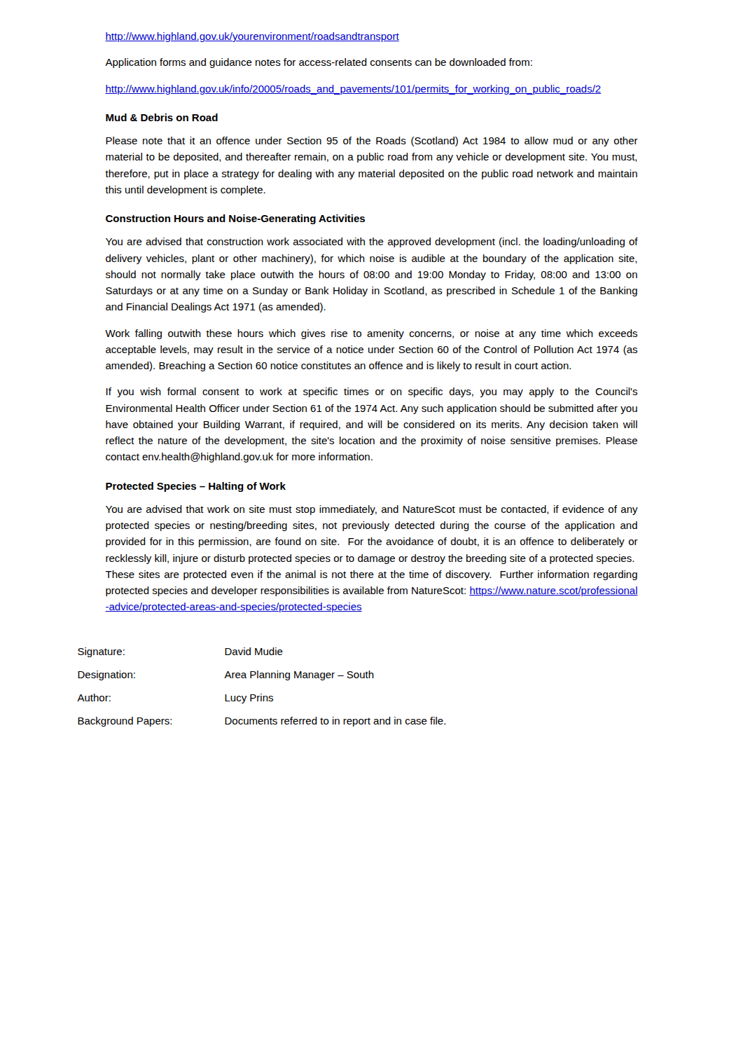http://www.highland.gov.uk/yourenvironment/roadsandtransport
Application forms and guidance notes for access-related consents can be downloaded from:
http://www.highland.gov.uk/info/20005/roads_and_pavements/101/permits_for_working_on_public_roads/2
Mud & Debris on Road
Please note that it an offence under Section 95 of the Roads (Scotland) Act 1984 to allow mud or any other material to be deposited, and thereafter remain, on a public road from any vehicle or development site. You must, therefore, put in place a strategy for dealing with any material deposited on the public road network and maintain this until development is complete.
Construction Hours and Noise-Generating Activities
You are advised that construction work associated with the approved development (incl. the loading/unloading of delivery vehicles, plant or other machinery), for which noise is audible at the boundary of the application site, should not normally take place outwith the hours of 08:00 and 19:00 Monday to Friday, 08:00 and 13:00 on Saturdays or at any time on a Sunday or Bank Holiday in Scotland, as prescribed in Schedule 1 of the Banking and Financial Dealings Act 1971 (as amended).
Work falling outwith these hours which gives rise to amenity concerns, or noise at any time which exceeds acceptable levels, may result in the service of a notice under Section 60 of the Control of Pollution Act 1974 (as amended). Breaching a Section 60 notice constitutes an offence and is likely to result in court action.
If you wish formal consent to work at specific times or on specific days, you may apply to the Council's Environmental Health Officer under Section 61 of the 1974 Act. Any such application should be submitted after you have obtained your Building Warrant, if required, and will be considered on its merits. Any decision taken will reflect the nature of the development, the site's location and the proximity of noise sensitive premises. Please contact env.health@highland.gov.uk for more information.
Protected Species – Halting of Work
You are advised that work on site must stop immediately, and NatureScot must be contacted, if evidence of any protected species or nesting/breeding sites, not previously detected during the course of the application and provided for in this permission, are found on site. For the avoidance of doubt, it is an offence to deliberately or recklessly kill, injure or disturb protected species or to damage or destroy the breeding site of a protected species. These sites are protected even if the animal is not there at the time of discovery. Further information regarding protected species and developer responsibilities is available from NatureScot: https://www.nature.scot/professional-advice/protected-areas-and-species/protected-species
| Signature: | David Mudie |
| Designation: | Area Planning Manager – South |
| Author: | Lucy Prins |
| Background Papers: | Documents referred to in report and in case file. |